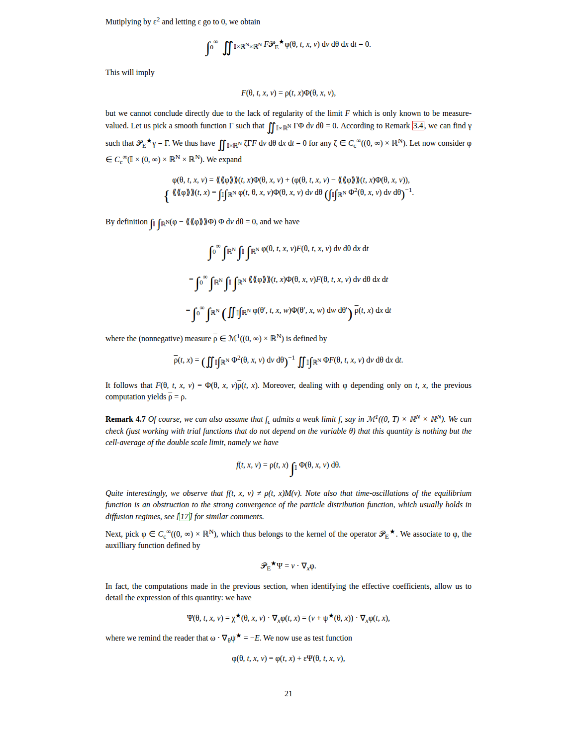Mutiplying by ε2 and letting ε go to 0, we obtain
∫0∞ ∬𝕀×ℝN×ℝN F𝒫E★φ(θ, t, x, v) dv dθ dx dt = 0.
This will imply
F(θ, t, x, v) = ρ(t, x)Φ(θ, x, v),
but we cannot conclude directly due to the lack of regularity of the limit F which is only known to be measure-valued. Let us pick a smooth function Γ such that ∬𝕀×ℝN ΓΦ dv dθ = 0. According to Remark 3.4, we can find γ such that 𝒫E★γ = Γ. We thus have ∬𝕀×ℝN ζΓF dv dθ dx dt = 0 for any ζ ∈ Cc∞((0, ∞) × ℝN). Let now consider φ ∈ Cc∞(𝕀 × (0, ∞) × ℝN × ℝN). We expand
{ φ(θ, t, x, v) = ⟪⟪φ⟫⟫(t, x)Φ(θ, x, v) + (φ(θ, t, x, v) − ⟪⟪φ⟫⟫(t, x)Φ(θ, x, v)),
⟪⟪φ⟫⟫(t, x) = ∫𝕀∫ℝN φ(t, θ, x, v)Φ(θ, x, v) dv dθ (∫𝕀∫ℝN Φ2(θ, x, v) dv dθ)−1.
By definition ∫𝕀 ∫ℝN(φ − ⟪⟪φ⟫⟫Φ) Φ dv dθ = 0, and we have
∫0∞ ∫ℝN ∫𝕀 ∫ℝN φ(θ, t, x, v)F(θ, t, x, v) dv dθ dx dt
= ∫0∞ ∫ℝN ∫𝕀 ∫ℝN ⟪⟪φ⟫⟫(t, x)Φ(θ, x, v)F(θ, t, x, v) dv dθ dx dt
= ∫0∞ ∫ℝN (∬𝕀∫ℝN φ(θ′, t, x, w)Φ(θ′, x, w) dw dθ′) ρ(t, x) dx dt
where the (nonnegative) measure ρ ∈ ℳ1((0, ∞) × ℝN) is defined by
ρ(t, x) = (∬𝕀∫ℝN Φ2(θ, x, v) dv dθ)−1 ∬𝕀∫ℝN ΦF(θ, t, x, v) dv dθ dx dt.
It follows that F(θ, t, x, v) = Φ(θ, x, v)ρ(t, x). Moreover, dealing with φ depending only on t, x, the previous computation yields ρ = ρ.
Remark 4.7 Of course, we can also assume that fε admits a weak limit f, say in ℳ1((0, T) × ℝN × ℝN). We can check (just working with trial functions that do not depend on the variable θ) that this quantity is nothing but the cell-average of the double scale limit, namely we have
f(t, x, v) = ρ(t, x) ∫𝕀 Φ(θ, x, v) dθ.
Quite interestingly, we observe that f(t, x, v) ≠ ρ(t, x)M(v). Note also that time-oscillations of the equilibrium function is an obstruction to the strong convergence of the particle distribution function, which usually holds in diffusion regimes, see [17] for similar comments.
Next, pick φ ∈ Cc∞((0, ∞) × ℝN), which thus belongs to the kernel of the operator 𝒫E★. We associate to φ, the auxilliary function defined by
𝒫E★Ψ = v · ∇xφ.
In fact, the computations made in the previous section, when identifying the effective coefficients, allow us to detail the expression of this quantity: we have
Ψ(θ, t, x, v) = χ★(θ, x, v) · ∇xφ(t, x) = (v + ψ★(θ, x)) · ∇xφ(t, x),
where we remind the reader that ω · ∇θψ★ = −E. We now use as test function
φ(θ, t, x, v) = φ(t, x) + εΨ(θ, t, x, v),
21